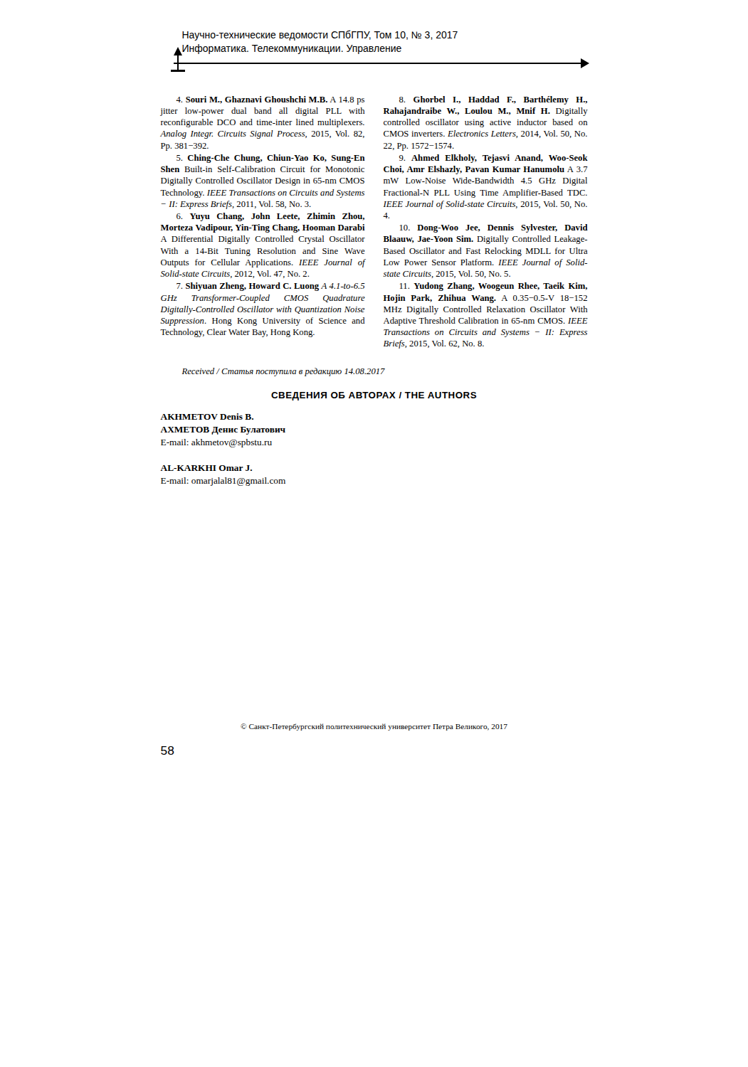Научно-технические ведомости СПбГПУ, Том 10, № 3, 2017
Информатика. Телекоммуникации. Управление
4. Souri M., Ghaznavi Ghoushchi M.B. A 14.8 ps jitter low-power dual band all digital PLL with reconfigurable DCO and time-inter lined multiplexers. Analog Integr. Circuits Signal Process, 2015, Vol. 82, Pp. 381−392.
5. Ching-Che Chung, Chiun-Yao Ko, Sung-En Shen Built-in Self-Calibration Circuit for Monotonic Digitally Controlled Oscillator Design in 65-nm CMOS Technology. IEEE Transactions on Circuits and Systems − II: Express Briefs, 2011, Vol. 58, No. 3.
6. Yuyu Chang, John Leete, Zhimin Zhou, Morteza Vadipour, Yin-Ting Chang, Hooman Darabi A Differential Digitally Controlled Crystal Oscillator With a 14-Bit Tuning Resolution and Sine Wave Outputs for Cellular Applications. IEEE Journal of Solid-state Circuits, 2012, Vol. 47, No. 2.
7. Shiyuan Zheng, Howard C. Luong A 4.1-to-6.5 GHz Transformer-Coupled CMOS Quadrature Digitally-Controlled Oscillator with Quantization Noise Suppression. Hong Kong University of Science and Technology, Clear Water Bay, Hong Kong.
8. Ghorbel I., Haddad F., Barthélemy H., Rahajandraibe W., Loulou M., Mnif H. Digitally controlled oscillator using active inductor based on CMOS inverters. Electronics Letters, 2014, Vol. 50, No. 22, Pp. 1572−1574.
9. Ahmed Elkholy, Tejasvi Anand, Woo-Seok Choi, Amr Elshazly, Pavan Kumar Hanumolu A 3.7 mW Low-Noise Wide-Bandwidth 4.5 GHz Digital Fractional-N PLL Using Time Amplifier-Based TDC. IEEE Journal of Solid-state Circuits, 2015, Vol. 50, No. 4.
10. Dong-Woo Jee, Dennis Sylvester, David Blaauw, Jae-Yoon Sim. Digitally Controlled Leakage-Based Oscillator and Fast Relocking MDLL for Ultra Low Power Sensor Platform. IEEE Journal of Solid-state Circuits, 2015, Vol. 50, No. 5.
11. Yudong Zhang, Woogeun Rhee, Taeik Kim, Hojin Park, Zhihua Wang. A 0.35−0.5-V 18−152 MHz Digitally Controlled Relaxation Oscillator With Adaptive Threshold Calibration in 65-nm CMOS. IEEE Transactions on Circuits and Systems − II: Express Briefs, 2015, Vol. 62, No. 8.
Received / Статья поступила в редакцию 14.08.2017
СВЕДЕНИЯ ОБ АВТОРАХ / THE AUTHORS
AKHMETOV Denis B.
АХМЕТОВ Денис Булатович
E-mail: akhmetov@spbstu.ru
AL-KARKHI Omar J.
E-mail: omarjalal81@gmail.com
© Санкт-Петербургский политехнический университет Петра Великого, 2017
58